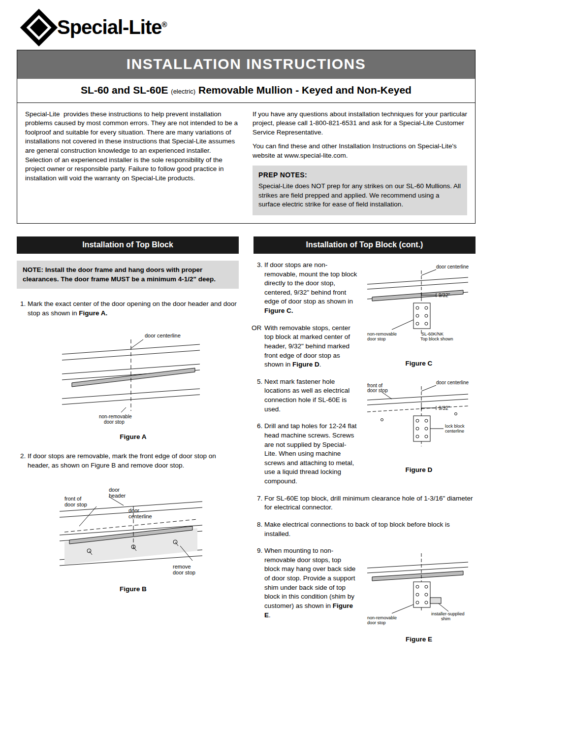Special-Lite®
INSTALLATION INSTRUCTIONS
SL-60 and SL-60E (electric) Removable Mullion - Keyed and Non-Keyed
Special-Lite provides these instructions to help prevent installation problems caused by most common errors. They are not intended to be a foolproof and suitable for every situation. There are many variations of installations not covered in these instructions that Special-Lite assumes are general construction knowledge to an experienced installer. Selection of an experienced installer is the sole responsibility of the project owner or responsible party. Failure to follow good practice in installation will void the warranty on Special-Lite products.
If you have any questions about installation techniques for your particular project, please call 1-800-821-6531 and ask for a Special-Lite Customer Service Representative.
You can find these and other Installation Instructions on Special-Lite's website at www.special-lite.com.
PREP NOTES:
Special-Lite does NOT prep for any strikes on our SL-60 Mullions. All strikes are field prepped and applied. We recommend using a surface electric strike for ease of field installation.
Installation of Top Block
NOTE: Install the door frame and hang doors with proper clearances. The door frame MUST be a minimum 4-1/2" deep.
Mark the exact center of the door opening on the door header and door stop as shown in Figure A.
door centerline non-removable door stop
Figure A
If door stops are removable, mark the front edge of door stop on header, as shown on Figure B and remove door stop.
door header front of door stop door centerline remove door stop
Figure B
Installation of Top Block (cont.)
door centerline 9/32" non-removable door stop SL-60K/NK Top block shown
Figure C
If door stops are non-removable, mount the top block directly to the door stop, centered, 9/32" behind front edge of door stop as shown in Figure C.
With removable stops, center top block at marked center of header, 9/32" behind marked front edge of door stop as shown in Figure D.
door centerline front of door stop 9/32" lock block centerline
Figure D
Next mark fastener hole locations as well as electrical connection hole if SL-60E is used.
Drill and tap holes for 12-24 flat head machine screws. Screws are not supplied by Special-Lite. When using machine screws and attaching to metal, use a liquid thread locking compound.
For SL-60E top block, drill minimum clearance hole of 1-3/16" diameter for electrical connector.
Make electrical connections to back of top block before block is installed.
non-removable door stop installer-supplied shim
Figure E
When mounting to non-removable door stops, top block may hang over back side of door stop. Provide a support shim under back side of top block in this condition (shim by customer) as shown in Figure E.